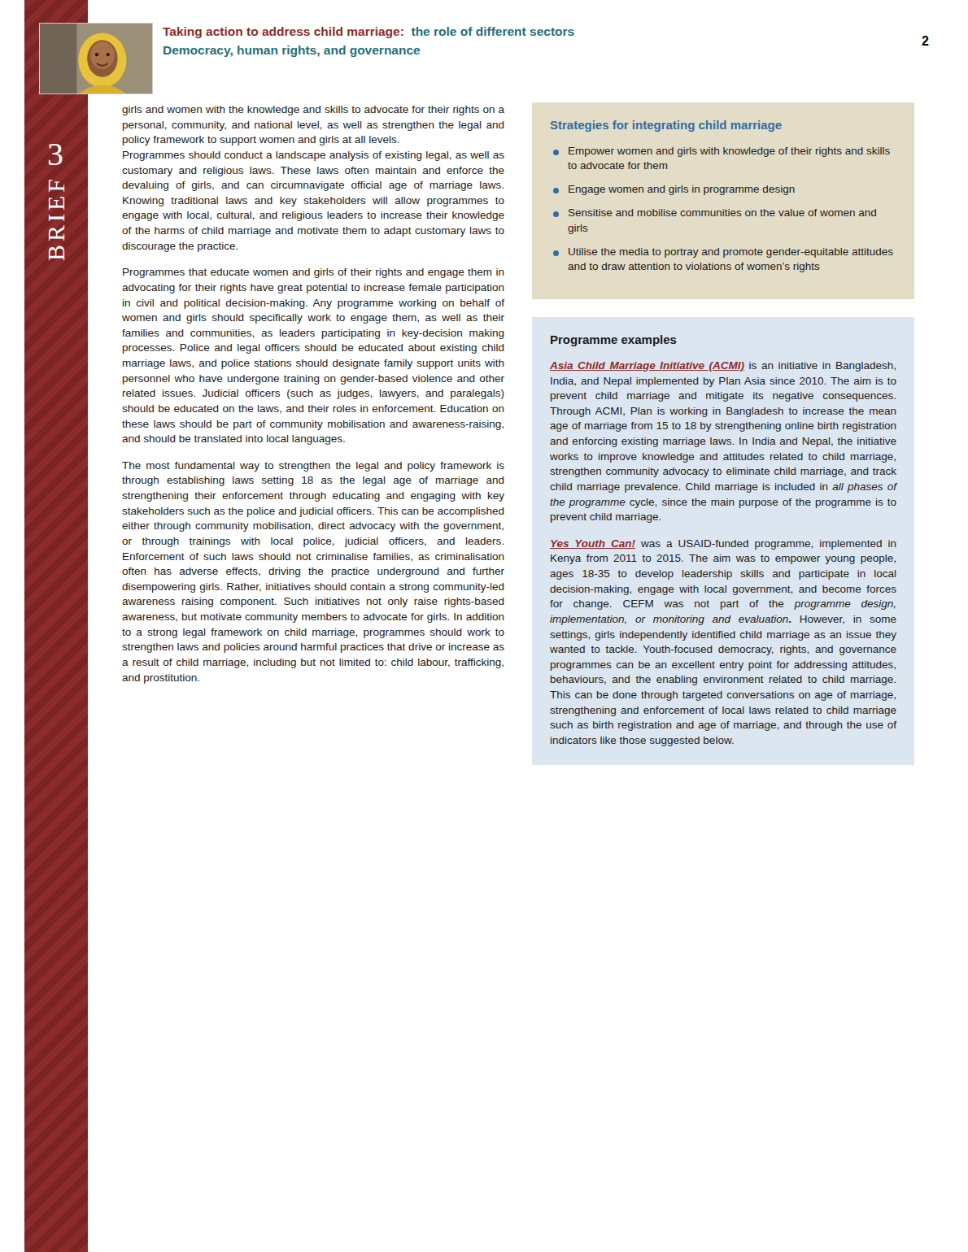3
BRIEF
Taking action to address child marriage: the role of different sectors
Democracy, human rights, and governance
2
girls and women with the knowledge and skills to advocate for their rights on a personal, community, and national level, as well as strengthen the legal and policy framework to support women and girls at all levels.
Programmes should conduct a landscape analysis of existing legal, as well as customary and religious laws. These laws often maintain and enforce the devaluing of girls, and can circumnavigate official age of marriage laws. Knowing traditional laws and key stakeholders will allow programmes to engage with local, cultural, and religious leaders to increase their knowledge of the harms of child marriage and motivate them to adapt customary laws to discourage the practice.
Programmes that educate women and girls of their rights and engage them in advocating for their rights have great potential to increase female participation in civil and political decision-making. Any programme working on behalf of women and girls should specifically work to engage them, as well as their families and communities, as leaders participating in key-decision making processes. Police and legal officers should be educated about existing child marriage laws, and police stations should designate family support units with personnel who have undergone training on gender-based violence and other related issues. Judicial officers (such as judges, lawyers, and paralegals) should be educated on the laws, and their roles in enforcement. Education on these laws should be part of community mobilisation and awareness-raising, and should be translated into local languages.
The most fundamental way to strengthen the legal and policy framework is through establishing laws setting 18 as the legal age of marriage and strengthening their enforcement through educating and engaging with key stakeholders such as the police and judicial officers. This can be accomplished either through community mobilisation, direct advocacy with the government, or through trainings with local police, judicial officers, and leaders. Enforcement of such laws should not criminalise families, as criminalisation often has adverse effects, driving the practice underground and further disempowering girls. Rather, initiatives should contain a strong community-led awareness raising component. Such initiatives not only raise rights-based awareness, but motivate community members to advocate for girls. In addition to a strong legal framework on child marriage, programmes should work to strengthen laws and policies around harmful practices that drive or increase as a result of child marriage, including but not limited to: child labour, trafficking, and prostitution.
Strategies for integrating child marriage
Empower women and girls with knowledge of their rights and skills to advocate for them
Engage women and girls in programme design
Sensitise and mobilise communities on the value of women and girls
Utilise the media to portray and promote gender-equitable attitudes and to draw attention to violations of women’s rights
Programme examples
Asia Child Marriage Initiative (ACMI) is an initiative in Bangladesh, India, and Nepal implemented by Plan Asia since 2010. The aim is to prevent child marriage and mitigate its negative consequences. Through ACMI, Plan is working in Bangladesh to increase the mean age of marriage from 15 to 18 by strengthening online birth registration and enforcing existing marriage laws. In India and Nepal, the initiative works to improve knowledge and attitudes related to child marriage, strengthen community advocacy to eliminate child marriage, and track child marriage prevalence. Child marriage is included in all phases of the programme cycle, since the main purpose of the programme is to prevent child marriage.
Yes Youth Can! was a USAID-funded programme, implemented in Kenya from 2011 to 2015. The aim was to empower young people, ages 18-35 to develop leadership skills and participate in local decision-making, engage with local government, and become forces for change. CEFM was not part of the programme design, implementation, or monitoring and evaluation. However, in some settings, girls independently identified child marriage as an issue they wanted to tackle. Youth-focused democracy, rights, and governance programmes can be an excellent entry point for addressing attitudes, behaviours, and the enabling environment related to child marriage. This can be done through targeted conversations on age of marriage, strengthening and enforcement of local laws related to child marriage such as birth registration and age of marriage, and through the use of indicators like those suggested below.